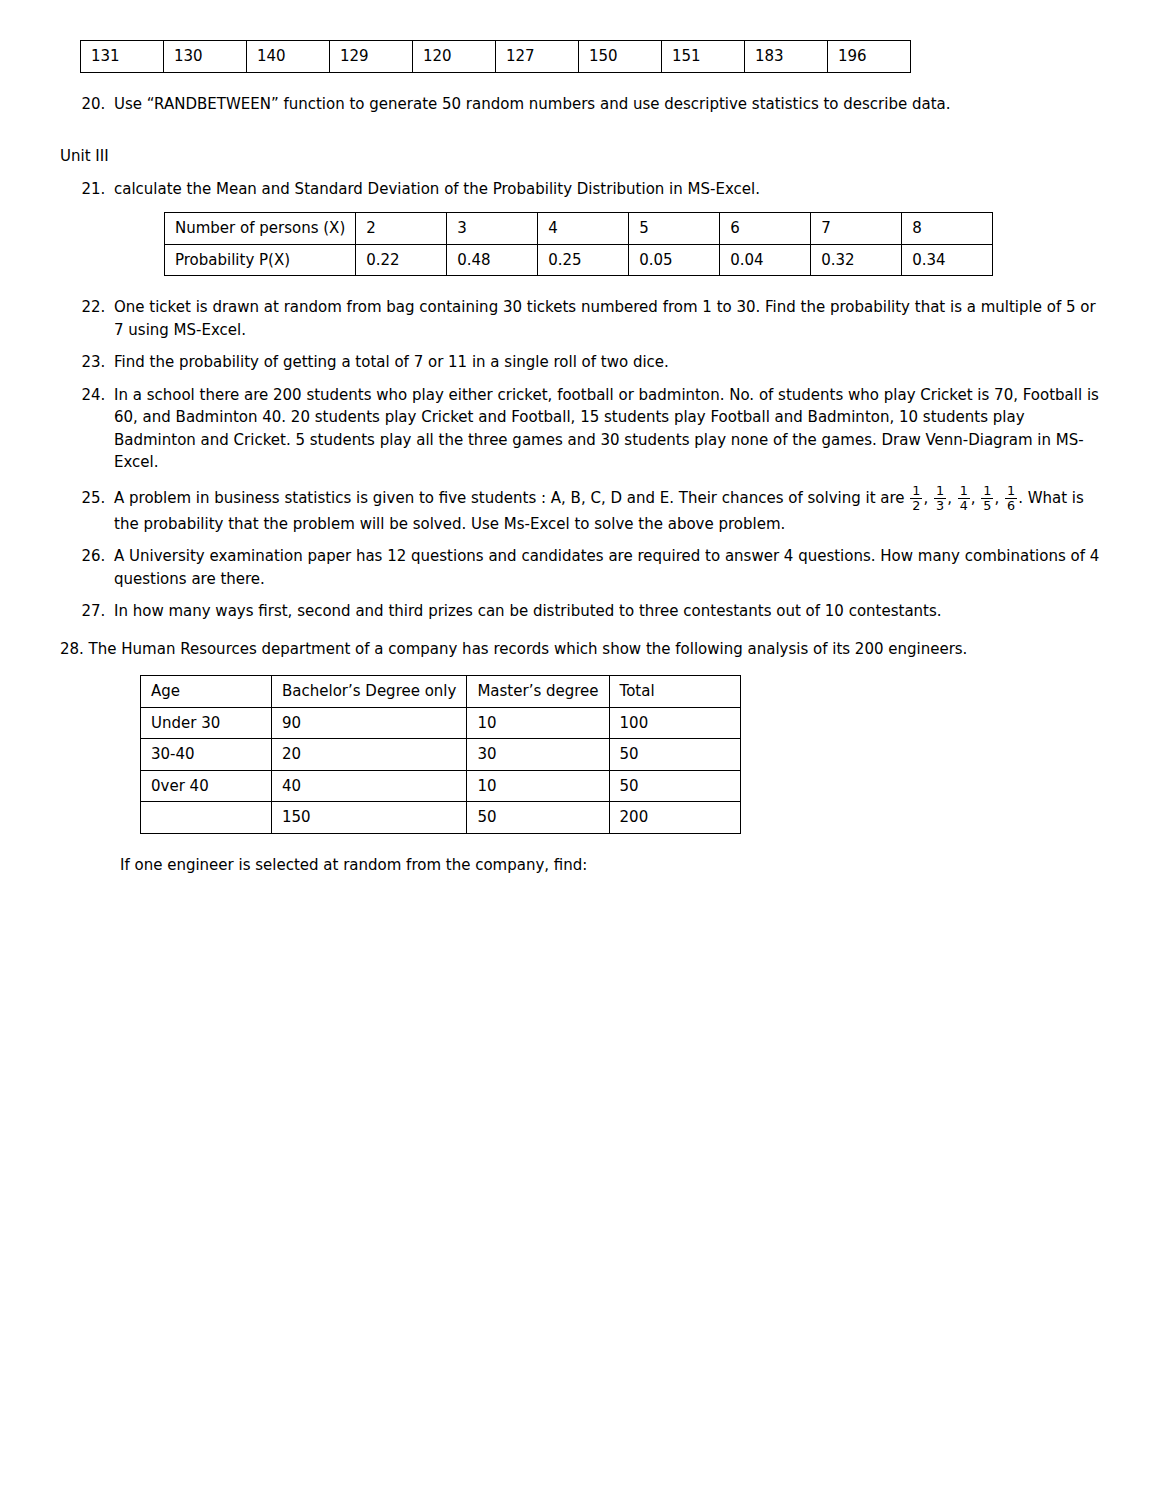| 131 | 130 | 140 | 129 | 120 | 127 | 150 | 151 | 183 | 196 |
Use “RANDBETWEEN” function to generate 50 random numbers and use descriptive statistics to describe data.
Unit III
calculate the Mean and Standard Deviation of the Probability Distribution in MS-Excel.
| Number of persons (X) | 2 | 3 | 4 | 5 | 6 | 7 | 8 |
| Probability P(X) | 0.22 | 0.48 | 0.25 | 0.05 | 0.04 | 0.32 | 0.34 |
One ticket is drawn at random from bag containing 30 tickets numbered from 1 to 30. Find the probability that is a multiple of 5 or 7 using MS-Excel.
Find the probability of getting a total of 7 or 11 in a single roll of two dice.
In a school there are 200 students who play either cricket, football or badminton. No. of students who play Cricket is 70, Football is 60, and Badminton 40. 20 students play Cricket and Football, 15 students play Football and Badminton, 10 students play Badminton and Cricket. 5 students play all the three games and 30 students play none of the games. Draw Venn-Diagram in MS-Excel.
A problem in business statistics is given to five students : A, B, C, D and E. Their chances of solving it are 12, 13, 14, 15, 16. What is the probability that the problem will be solved. Use Ms-Excel to solve the above problem.
A University examination paper has 12 questions and candidates are required to answer 4 questions. How many combinations of 4 questions are there.
In how many ways first, second and third prizes can be distributed to three contestants out of 10 contestants.
28. The Human Resources department of a company has records which show the following analysis of its 200 engineers.
| Age | Bachelor’s Degree only | Master’s degree | Total |
| Under 30 | 90 | 10 | 100 |
| 30-40 | 20 | 30 | 50 |
| 0ver 40 | 40 | 10 | 50 |
| | 150 | 50 | 200 |
If one engineer is selected at random from the company, find: